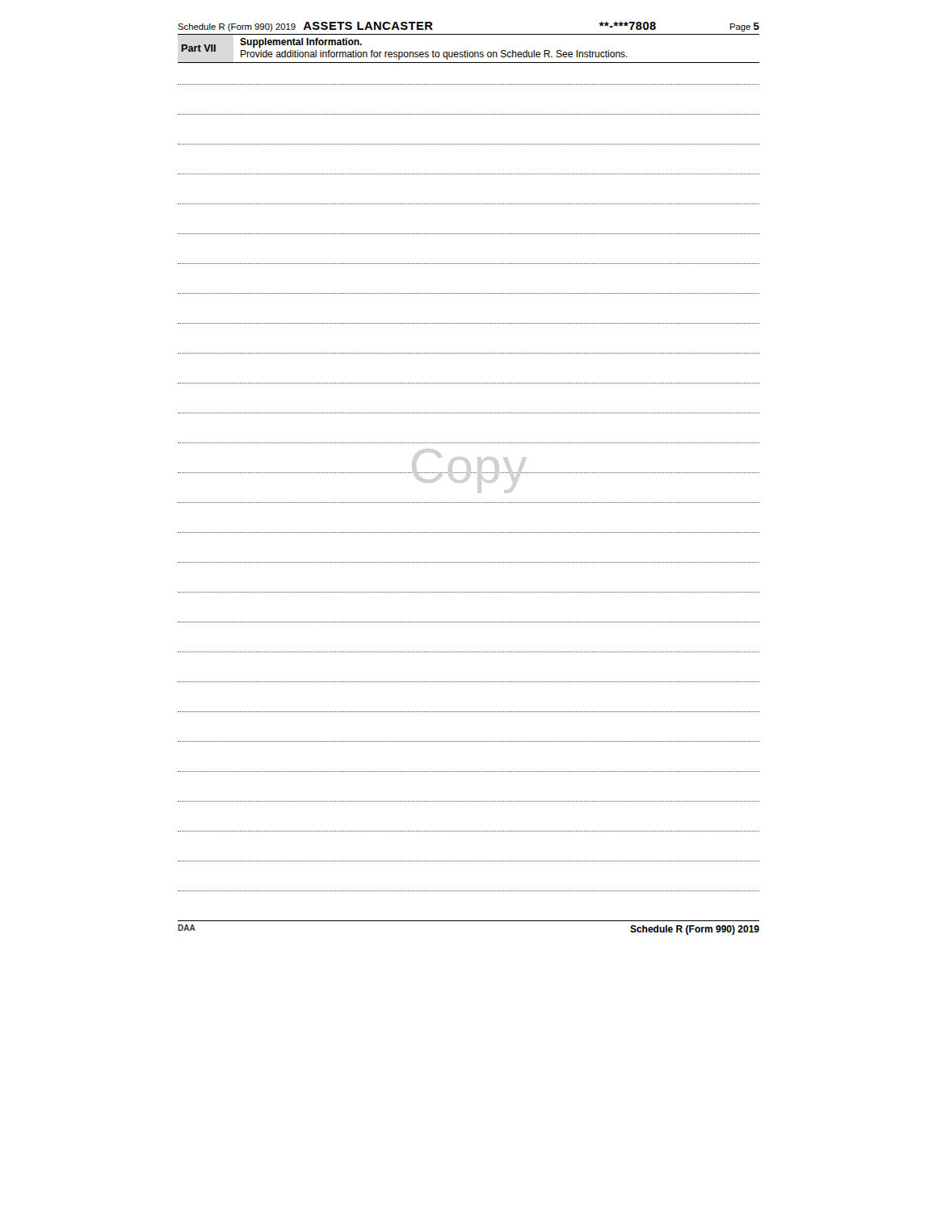Schedule R (Form 990) 2019 ASSETS LANCASTER
**-***7808
Page 5
Part VII
Supplemental Information.
Provide additional information for responses to questions on Schedule R. See Instructions.
Copy
DAA
Schedule R (Form 990) 2019